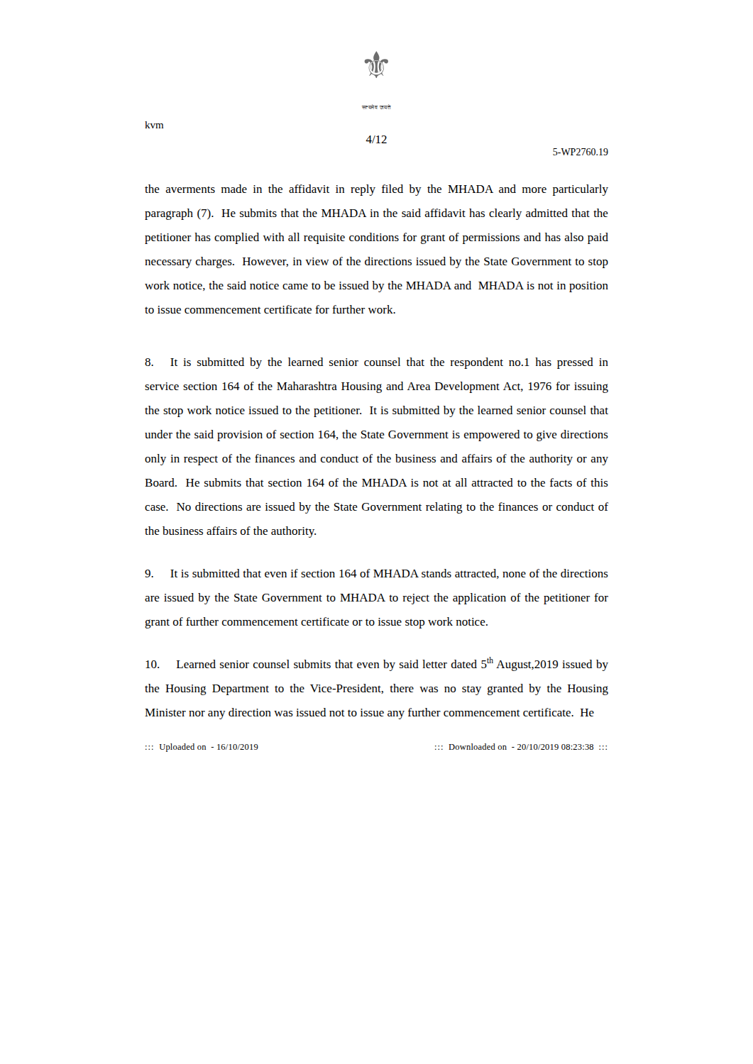⚜
सत्यमेव जयते
kvm
4/12
5-WP2760.19
the averments made in the affidavit in reply filed by the MHADA and more particularly paragraph (7). He submits that the MHADA in the said affidavit has clearly admitted that the petitioner has complied with all requisite conditions for grant of permissions and has also paid necessary charges. However, in view of the directions issued by the State Government to stop work notice, the said notice came to be issued by the MHADA and MHADA is not in position to issue commencement certificate for further work.
8. It is submitted by the learned senior counsel that the respondent no.1 has pressed in service section 164 of the Maharashtra Housing and Area Development Act, 1976 for issuing the stop work notice issued to the petitioner. It is submitted by the learned senior counsel that under the said provision of section 164, the State Government is empowered to give directions only in respect of the finances and conduct of the business and affairs of the authority or any Board. He submits that section 164 of the MHADA is not at all attracted to the facts of this case. No directions are issued by the State Government relating to the finances or conduct of the business affairs of the authority.
9. It is submitted that even if section 164 of MHADA stands attracted, none of the directions are issued by the State Government to MHADA to reject the application of the petitioner for grant of further commencement certificate or to issue stop work notice.
10. Learned senior counsel submits that even by said letter dated 5th August,2019 issued by the Housing Department to the Vice-President, there was no stay granted by the Housing Minister nor any direction was issued not to issue any further commencement certificate. He
::: Uploaded on - 16/10/2019
::: Downloaded on - 20/10/2019 08:23:38 :::